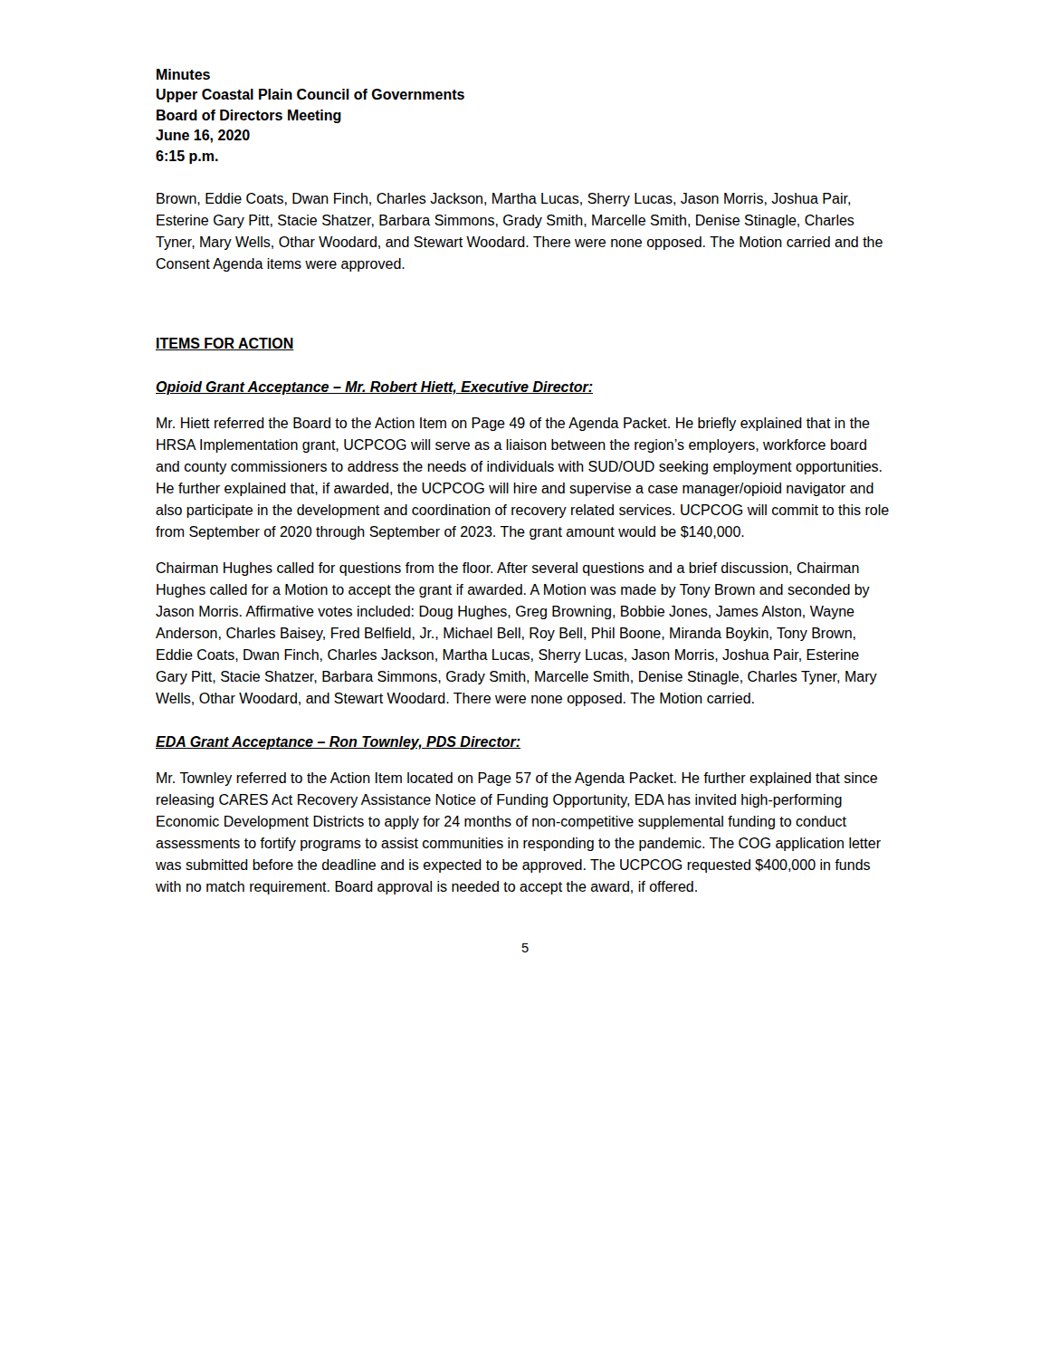Minutes
Upper Coastal Plain Council of Governments
Board of Directors Meeting
June 16, 2020
6:15 p.m.
Brown, Eddie Coats, Dwan Finch, Charles Jackson, Martha Lucas, Sherry Lucas, Jason Morris, Joshua Pair, Esterine Gary Pitt, Stacie Shatzer, Barbara Simmons, Grady Smith, Marcelle Smith, Denise Stinagle, Charles Tyner, Mary Wells, Othar Woodard, and Stewart Woodard. There were none opposed. The Motion carried and the Consent Agenda items were approved.
ITEMS FOR ACTION
Opioid Grant Acceptance – Mr. Robert Hiett, Executive Director:
Mr. Hiett referred the Board to the Action Item on Page 49 of the Agenda Packet. He briefly explained that in the HRSA Implementation grant, UCPCOG will serve as a liaison between the region’s employers, workforce board and county commissioners to address the needs of individuals with SUD/OUD seeking employment opportunities. He further explained that, if awarded, the UCPCOG will hire and supervise a case manager/opioid navigator and also participate in the development and coordination of recovery related services. UCPCOG will commit to this role from September of 2020 through September of 2023. The grant amount would be $140,000.
Chairman Hughes called for questions from the floor. After several questions and a brief discussion, Chairman Hughes called for a Motion to accept the grant if awarded. A Motion was made by Tony Brown and seconded by Jason Morris. Affirmative votes included: Doug Hughes, Greg Browning, Bobbie Jones, James Alston, Wayne Anderson, Charles Baisey, Fred Belfield, Jr., Michael Bell, Roy Bell, Phil Boone, Miranda Boykin, Tony Brown, Eddie Coats, Dwan Finch, Charles Jackson, Martha Lucas, Sherry Lucas, Jason Morris, Joshua Pair, Esterine Gary Pitt, Stacie Shatzer, Barbara Simmons, Grady Smith, Marcelle Smith, Denise Stinagle, Charles Tyner, Mary Wells, Othar Woodard, and Stewart Woodard. There were none opposed. The Motion carried.
EDA Grant Acceptance – Ron Townley, PDS Director:
Mr. Townley referred to the Action Item located on Page 57 of the Agenda Packet. He further explained that since releasing CARES Act Recovery Assistance Notice of Funding Opportunity, EDA has invited high-performing Economic Development Districts to apply for 24 months of non-competitive supplemental funding to conduct assessments to fortify programs to assist communities in responding to the pandemic. The COG application letter was submitted before the deadline and is expected to be approved. The UCPCOG requested $400,000 in funds with no match requirement. Board approval is needed to accept the award, if offered.
5